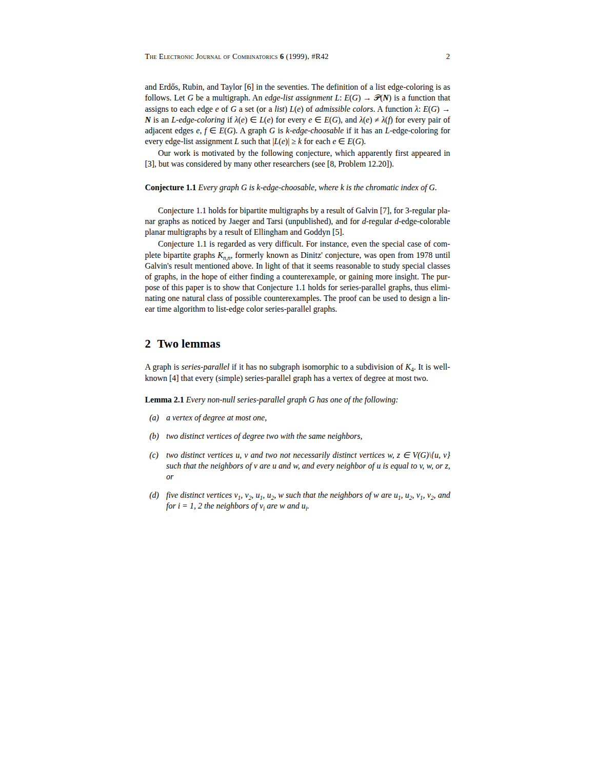The Electronic Journal of Combinatorics 6 (1999), #R42 2
and Erdős, Rubin, and Taylor [6] in the seventies. The definition of a list edge-coloring is as follows. Let G be a multigraph. An edge-list assignment L: E(G) → 𝒫(N) is a function that assigns to each edge e of G a set (or a list) L(e) of admissible colors. A function λ: E(G) → N is an L-edge-coloring if λ(e) ∈ L(e) for every e ∈ E(G), and λ(e) ≠ λ(f) for every pair of adjacent edges e, f ∈ E(G). A graph G is k-edge-choosable if it has an L-edge-coloring for every edge-list assignment L such that |L(e)| ≥ k for each e ∈ E(G).
Our work is motivated by the following conjecture, which apparently first appeared in [3], but was considered by many other researchers (see [8, Problem 12.20]).
Conjecture 1.1 Every graph G is k-edge-choosable, where k is the chromatic index of G.
Conjecture 1.1 holds for bipartite multigraphs by a result of Galvin [7], for 3-regular planar graphs as noticed by Jaeger and Tarsi (unpublished), and for d-regular d-edge-colorable planar multigraphs by a result of Ellingham and Goddyn [5].
Conjecture 1.1 is regarded as very difficult. For instance, even the special case of complete bipartite graphs Kn,n, formerly known as Dinitz' conjecture, was open from 1978 until Galvin's result mentioned above. In light of that it seems reasonable to study special classes of graphs, in the hope of either finding a counterexample, or gaining more insight. The purpose of this paper is to show that Conjecture 1.1 holds for series-parallel graphs, thus eliminating one natural class of possible counterexamples. The proof can be used to design a linear time algorithm to list-edge color series-parallel graphs.
2 Two lemmas
A graph is series-parallel if it has no subgraph isomorphic to a subdivision of K4. It is well-known [4] that every (simple) series-parallel graph has a vertex of degree at most two.
Lemma 2.1 Every non-null series-parallel graph G has one of the following:
(a) a vertex of degree at most one,
(b) two distinct vertices of degree two with the same neighbors,
(c) two distinct vertices u, v and two not necessarily distinct vertices w, z ∈ V(G)\{u, v} such that the neighbors of v are u and w, and every neighbor of u is equal to v, w, or z, or
(d) five distinct vertices v1, v2, u1, u2, w such that the neighbors of w are u1, u2, v1, v2, and for i = 1, 2 the neighbors of vi are w and ui.